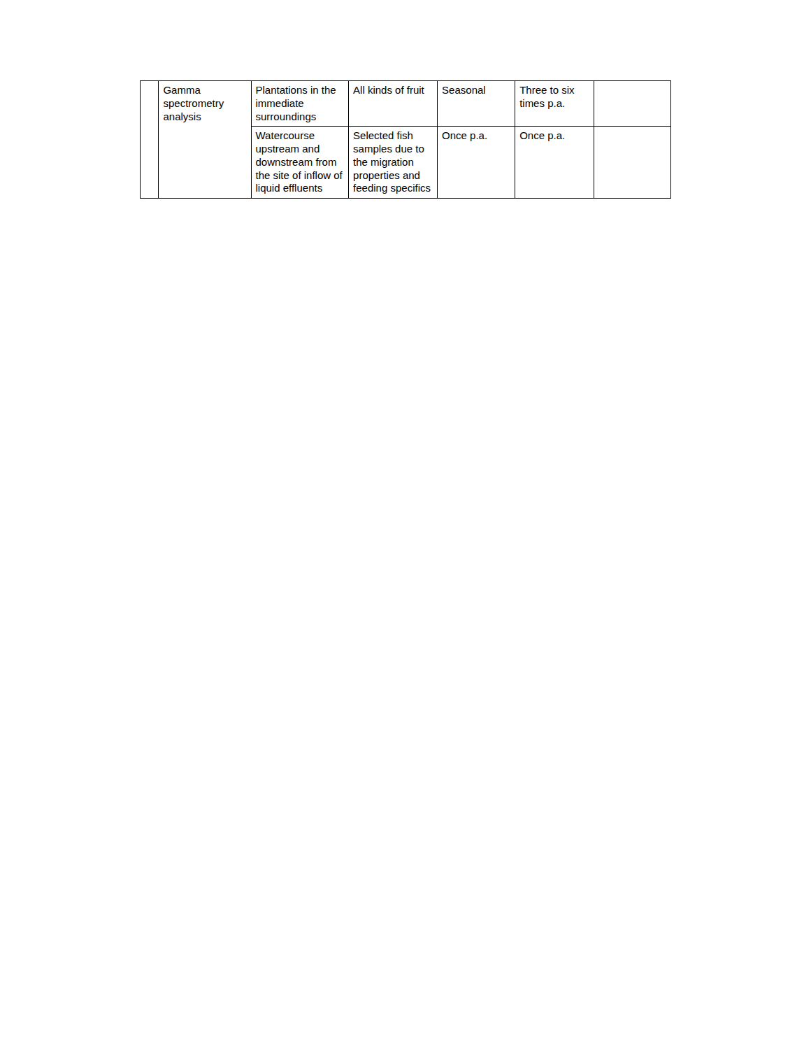| | Gamma spectrometry analysis | Plantations in the immediate surroundings | All kinds of fruit | Seasonal | Three to six times p.a. | |
| Watercourse upstream and downstream from the site of inflow of liquid effluents | Selected fish samples due to the migration properties and feeding specifics | Once p.a. | Once p.a. | |